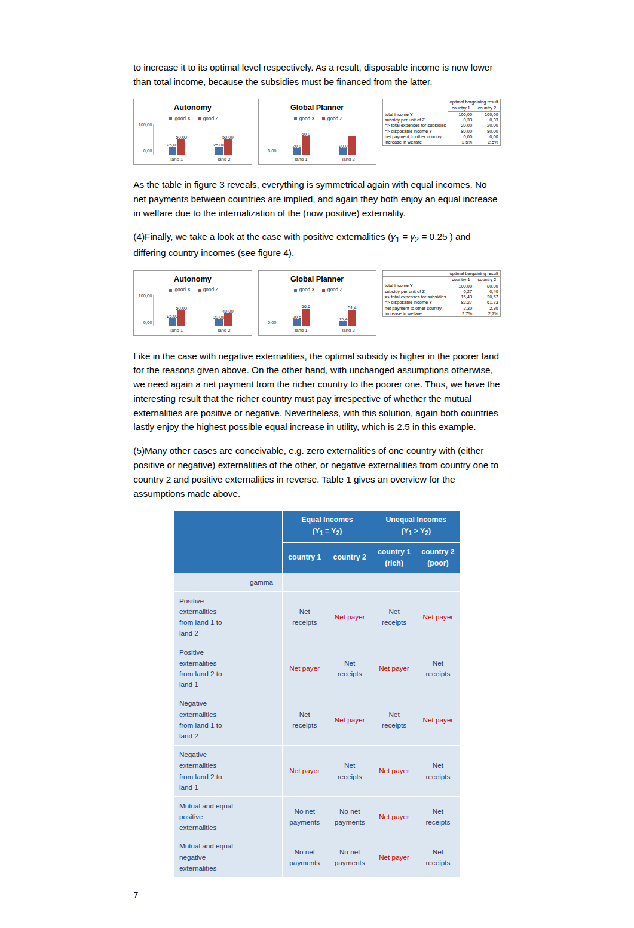to increase it to its optimal level respectively. As a result, disposable income is now lower than total income, because the subsidies must be financed from the latter.
Autonomy
good X good Z
100,00
0,00
25,00
50,00
25,00
50,00
land 1 land 2
Global Planner
good X good Z
0,00
20,0
60,0
20,0
land 1 land 2
| | optimal bargaining result |
| --- | --- |
| | country 1 | country 2 |
| total income Y | 100,00 | 100,00 |
| subsidy per unit of Z | 0,33 | 0,33 |
| => total expenses for subsidies | 20,00 | 20,00 |
| => disposable income Y | 80,00 | 80,00 |
| net payment to other country | 0,00 | 0,00 |
| increase in welfare | 2,5% | 2,5% |
As the table in figure 3 reveals, everything is symmetrical again with equal incomes. No net payments between countries are implied, and again they both enjoy an equal increase in welfare due to the internalization of the (now positive) externality.
(4)Finally, we take a look at the case with positive externalities (γ1 = γ2 = 0.25 ) and differing country incomes (see figure 4).
Autonomy
good X good Z
100,00
0,00
25,00
50,00
20,00
40,00
land 1 land 2
Global Planner
good X good Z
0,00
20,6
56,6
15,4
51,4
land 1 land 2
| | optimal bargaining result |
| --- | --- |
| | country 1 | country 2 |
| total income Y | 100,00 | 80,00 |
| subsidy per unit of Z | 0,27 | 0,40 |
| => total expenses for subsidies | 15,43 | 20,57 |
| => disposable income Y | 82,27 | 61,73 |
| net payment to other country | 2,30 | -2,30 |
| increase in welfare | 2,7% | 2,7% |
Like in the case with negative externalities, the optimal subsidy is higher in the poorer land for the reasons given above. On the other hand, with unchanged assumptions otherwise, we need again a net payment from the richer country to the poorer one. Thus, we have the interesting result that the richer country must pay irrespective of whether the mutual externalities are positive or negative. Nevertheless, with this solution, again both countries lastly enjoy the highest possible equal increase in utility, which is 2.5 in this example.
(5)Many other cases are conceivable, e.g. zero externalities of one country with (either positive or negative) externalities of the other, or negative externalities from country one to country 2 and positive externalities in reverse. Table 1 gives an overview for the assumptions made above.
| | | Equal Incomes (Y 1 = Y 2 ) | Unequal Incomes (Y 1 > Y 2 ) |
| --- | --- | --- | --- |
| country 1 | country 2 | country 1 (rich) | country 2 (poor) |
| | gamma | | | | |
| Positive externalities from land 1 to land 2 | | Net receipts | Net payer | Net receipts | Net payer |
| Positive externalities from land 2 to land 1 | | Net payer | Net receipts | Net payer | Net receipts |
| Negative externalities from land 1 to land 2 | | Net receipts | Net payer | Net receipts | Net payer |
| Negative externalities from land 2 to land 1 | | Net payer | Net receipts | Net payer | Net receipts |
| Mutual and equal positive externalities | | No net payments | No net payments | Net payer | Net receipts |
| Mutual and equal negative externalities | | No net payments | No net payments | Net payer | Net receipts |
7